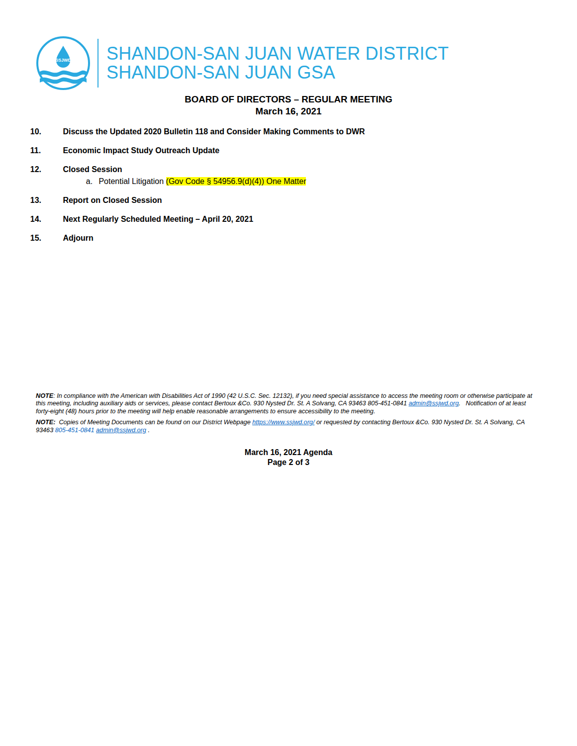SSJWD
SHANDON-SAN JUAN WATER DISTRICT SHANDON-SAN JUAN GSA
BOARD OF DIRECTORS – REGULAR MEETING
March 16, 2021
10. Discuss the Updated 2020 Bulletin 118 and Consider Making Comments to DWR
11. Economic Impact Study Outreach Update
12. Closed Session
a. Potential Litigation (Gov Code § 54956.9(d)(4)) One Matter
13. Report on Closed Session
14. Next Regularly Scheduled Meeting – April 20, 2021
15. Adjourn
NOTE: In compliance with the American with Disabilities Act of 1990 (42 U.S.C. Sec. 12132), if you need special assistance to access the meeting room or otherwise participate at this meeting, including auxiliary aids or services, please contact Bertoux &Co. 930 Nysted Dr. St. A Solvang, CA 93463 805-451-0841 admin@ssjwd.org. Notification of at least forty-eight (48) hours prior to the meeting will help enable reasonable arrangements to ensure accessibility to the meeting.
NOTE: Copies of Meeting Documents can be found on our District Webpage https://www.ssjwd.org/ or requested by contacting Bertoux &Co. 930 Nysted Dr. St. A Solvang, CA 93463 805-451-0841 admin@ssjwd.org .
March 16, 2021 Agenda
Page 2 of 3